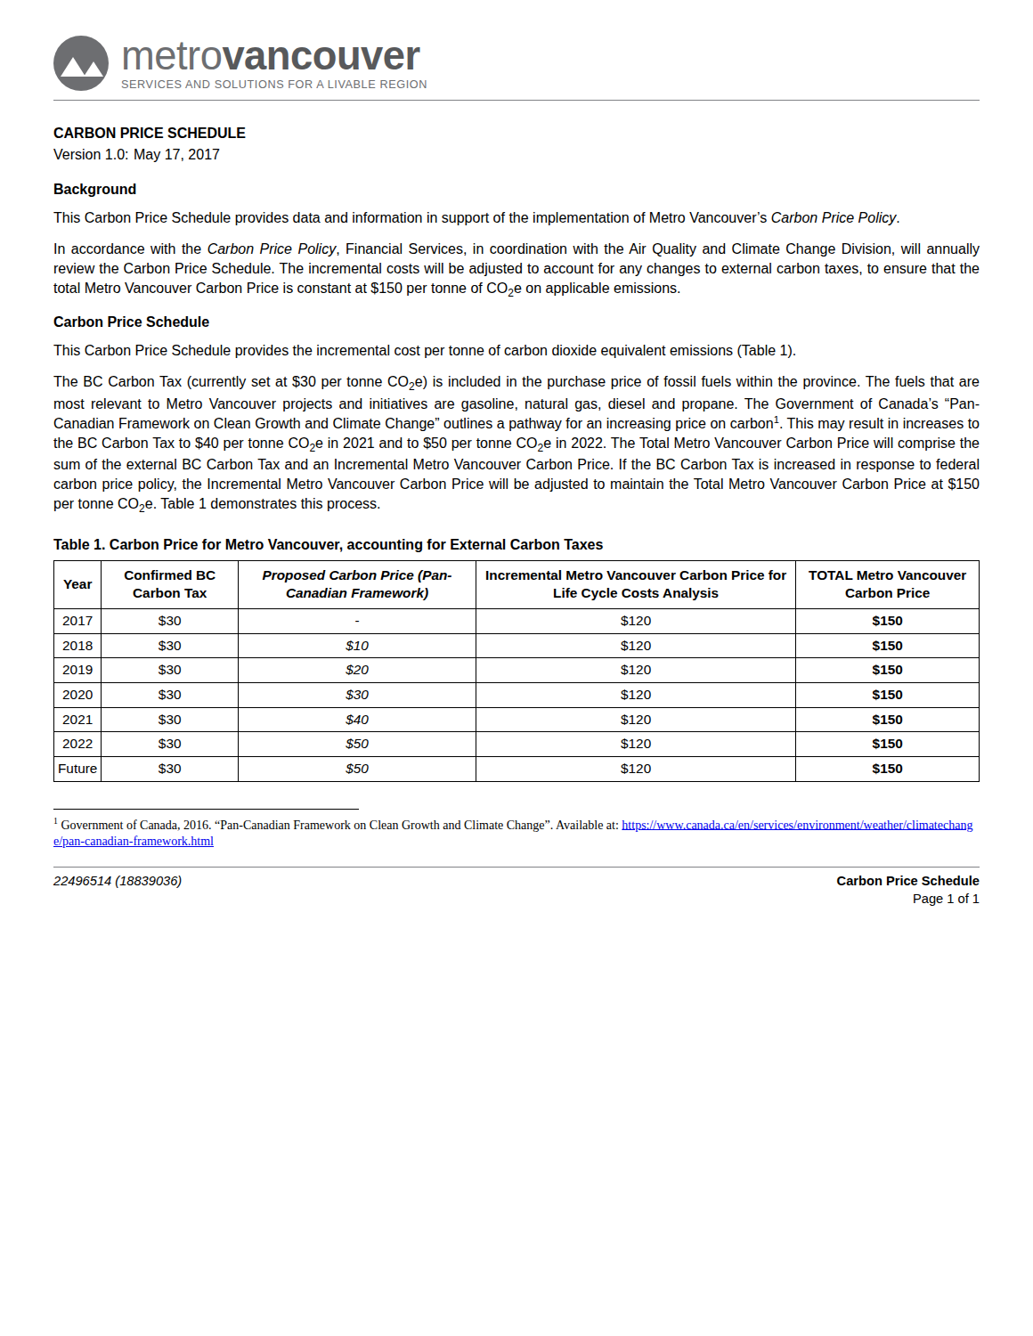metrovancouver
Services and Solutions for a Livable Region
CARBON PRICE SCHEDULE
Version 1.0: May 17, 2017
Background
This Carbon Price Schedule provides data and information in support of the implementation of Metro Vancouver’s Carbon Price Policy.
In accordance with the Carbon Price Policy, Financial Services, in coordination with the Air Quality and Climate Change Division, will annually review the Carbon Price Schedule. The incremental costs will be adjusted to account for any changes to external carbon taxes, to ensure that the total Metro Vancouver Carbon Price is constant at $150 per tonne of CO2e on applicable emissions.
Carbon Price Schedule
This Carbon Price Schedule provides the incremental cost per tonne of carbon dioxide equivalent emissions (Table 1).
The BC Carbon Tax (currently set at $30 per tonne CO2e) is included in the purchase price of fossil fuels within the province. The fuels that are most relevant to Metro Vancouver projects and initiatives are gasoline, natural gas, diesel and propane. The Government of Canada’s “Pan-Canadian Framework on Clean Growth and Climate Change” outlines a pathway for an increasing price on carbon1. This may result in increases to the BC Carbon Tax to $40 per tonne CO2e in 2021 and to $50 per tonne CO2e in 2022. The Total Metro Vancouver Carbon Price will comprise the sum of the external BC Carbon Tax and an Incremental Metro Vancouver Carbon Price. If the BC Carbon Tax is increased in response to federal carbon price policy, the Incremental Metro Vancouver Carbon Price will be adjusted to maintain the Total Metro Vancouver Carbon Price at $150 per tonne CO2e. Table 1 demonstrates this process.
Table 1. Carbon Price for Metro Vancouver, accounting for External Carbon Taxes
| Year | Confirmed BC Carbon Tax | Proposed Carbon Price (Pan-Canadian Framework) | Incremental Metro Vancouver Carbon Price for Life Cycle Costs Analysis | TOTAL Metro Vancouver Carbon Price |
| --- | --- | --- | --- | --- |
| 2017 | $30 | - | $120 | $150 |
| 2018 | $30 | $10 | $120 | $150 |
| 2019 | $30 | $20 | $120 | $150 |
| 2020 | $30 | $30 | $120 | $150 |
| 2021 | $30 | $40 | $120 | $150 |
| 2022 | $30 | $50 | $120 | $150 |
| Future | $30 | $50 | $120 | $150 |
1 Government of Canada, 2016. “Pan-Canadian Framework on Clean Growth and Climate Change”. Available at: https://www.canada.ca/en/services/environment/weather/climatechange/pan-canadian-framework.html
22496514 (18839036)
Carbon Price Schedule
Page 1 of 1